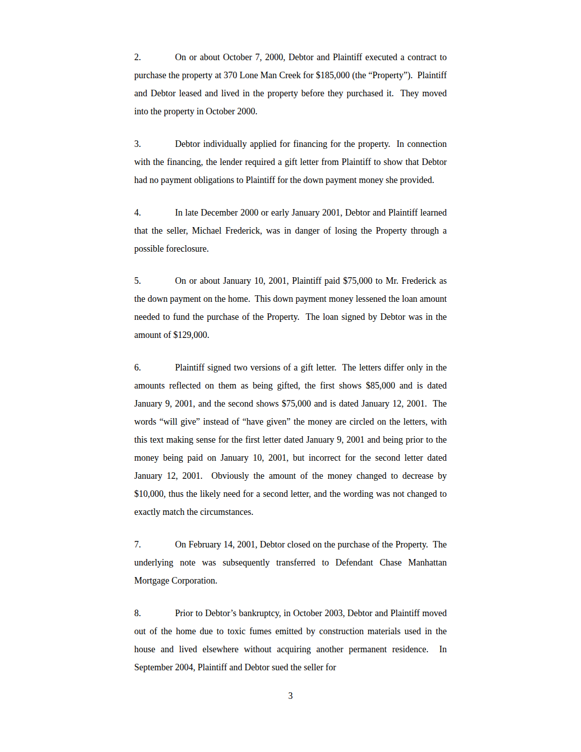2. On or about October 7, 2000, Debtor and Plaintiff executed a contract to purchase the property at 370 Lone Man Creek for $185,000 (the “Property”). Plaintiff and Debtor leased and lived in the property before they purchased it. They moved into the property in October 2000.
3. Debtor individually applied for financing for the property. In connection with the financing, the lender required a gift letter from Plaintiff to show that Debtor had no payment obligations to Plaintiff for the down payment money she provided.
4. In late December 2000 or early January 2001, Debtor and Plaintiff learned that the seller, Michael Frederick, was in danger of losing the Property through a possible foreclosure.
5. On or about January 10, 2001, Plaintiff paid $75,000 to Mr. Frederick as the down payment on the home. This down payment money lessened the loan amount needed to fund the purchase of the Property. The loan signed by Debtor was in the amount of $129,000.
6. Plaintiff signed two versions of a gift letter. The letters differ only in the amounts reflected on them as being gifted, the first shows $85,000 and is dated January 9, 2001, and the second shows $75,000 and is dated January 12, 2001. The words “will give” instead of “have given” the money are circled on the letters, with this text making sense for the first letter dated January 9, 2001 and being prior to the money being paid on January 10, 2001, but incorrect for the second letter dated January 12, 2001. Obviously the amount of the money changed to decrease by $10,000, thus the likely need for a second letter, and the wording was not changed to exactly match the circumstances.
7. On February 14, 2001, Debtor closed on the purchase of the Property. The underlying note was subsequently transferred to Defendant Chase Manhattan Mortgage Corporation.
8. Prior to Debtor’s bankruptcy, in October 2003, Debtor and Plaintiff moved out of the home due to toxic fumes emitted by construction materials used in the house and lived elsewhere without acquiring another permanent residence. In September 2004, Plaintiff and Debtor sued the seller for
3